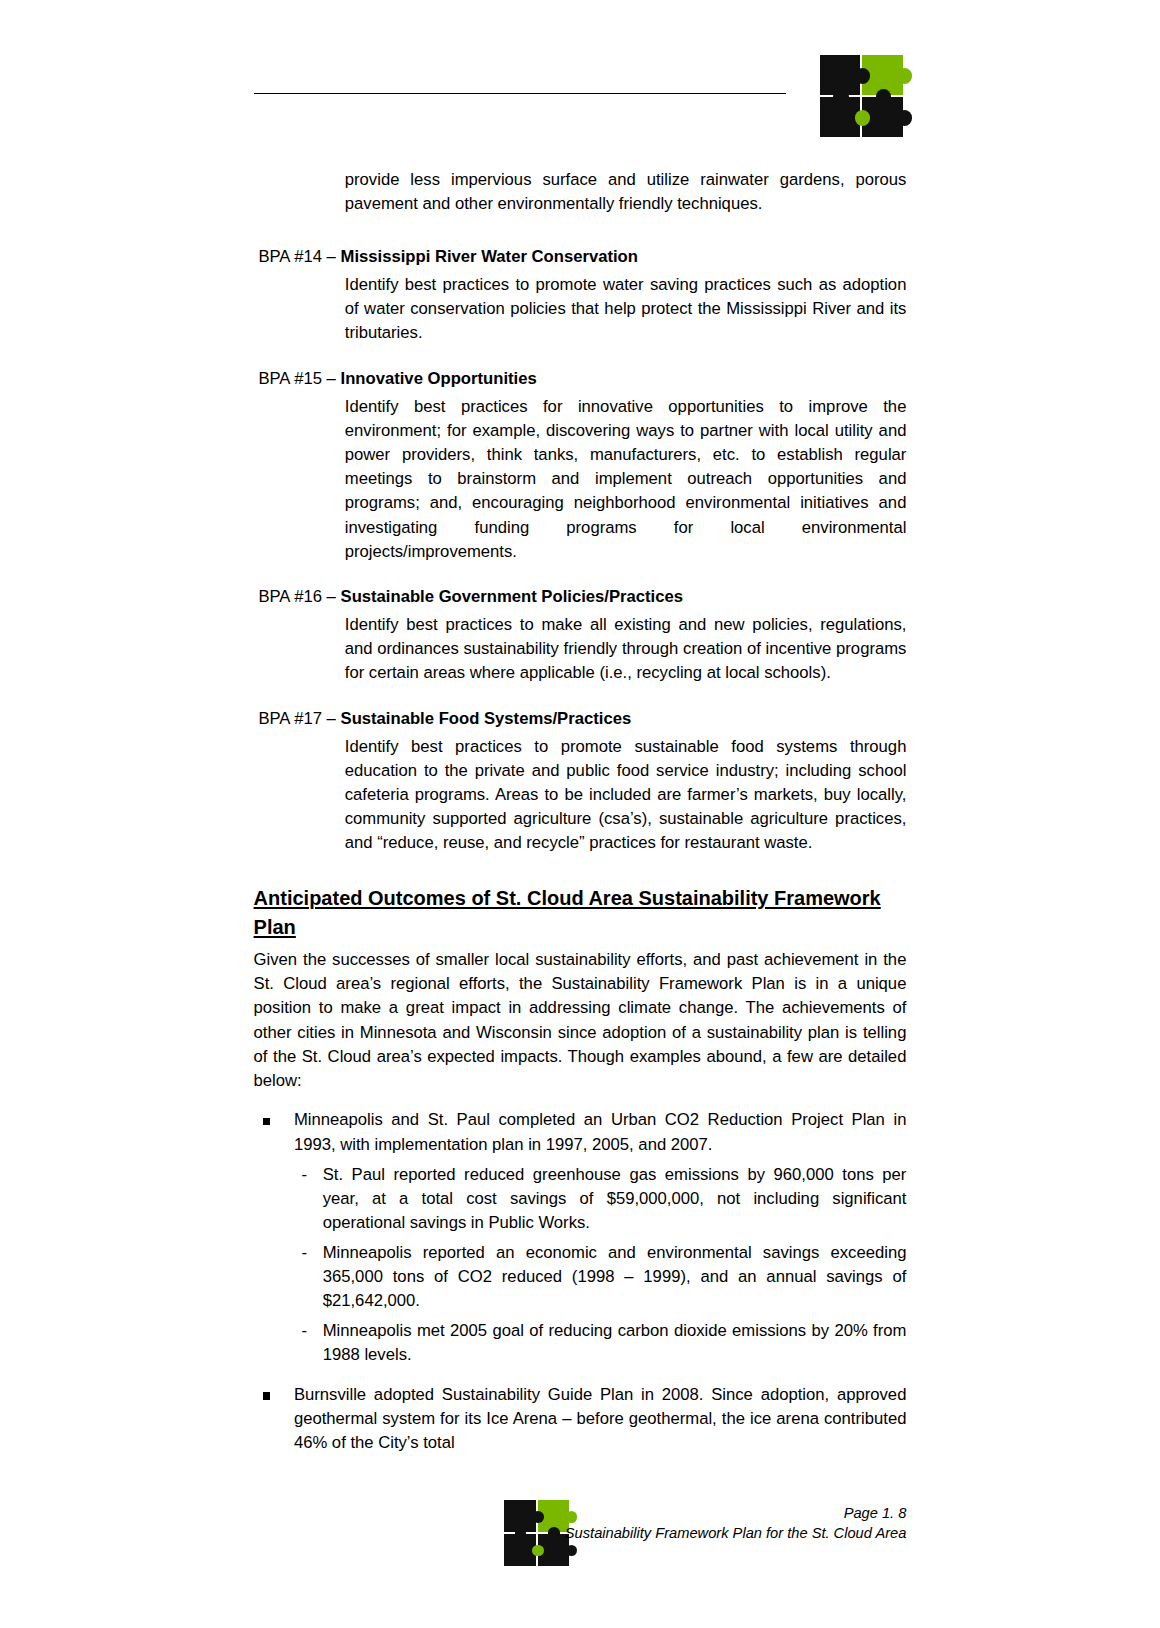provide less impervious surface and utilize rainwater gardens, porous pavement and other environmentally friendly techniques.
BPA #14 – Mississippi River Water Conservation
Identify best practices to promote water saving practices such as adoption of water conservation policies that help protect the Mississippi River and its tributaries.
BPA #15 – Innovative Opportunities
Identify best practices for innovative opportunities to improve the environment; for example, discovering ways to partner with local utility and power providers, think tanks, manufacturers, etc. to establish regular meetings to brainstorm and implement outreach opportunities and programs; and, encouraging neighborhood environmental initiatives and investigating funding programs for local environmental projects/improvements.
BPA #16 – Sustainable Government Policies/Practices
Identify best practices to make all existing and new policies, regulations, and ordinances sustainability friendly through creation of incentive programs for certain areas where applicable (i.e., recycling at local schools).
BPA #17 – Sustainable Food Systems/Practices
Identify best practices to promote sustainable food systems through education to the private and public food service industry; including school cafeteria programs. Areas to be included are farmer’s markets, buy locally, community supported agriculture (csa’s), sustainable agriculture practices, and “reduce, reuse, and recycle” practices for restaurant waste.
Anticipated Outcomes of St. Cloud Area Sustainability Framework Plan
Given the successes of smaller local sustainability efforts, and past achievement in the St. Cloud area’s regional efforts, the Sustainability Framework Plan is in a unique position to make a great impact in addressing climate change. The achievements of other cities in Minnesota and Wisconsin since adoption of a sustainability plan is telling of the St. Cloud area’s expected impacts. Though examples abound, a few are detailed below:
Minneapolis and St. Paul completed an Urban CO2 Reduction Project Plan in 1993, with implementation plan in 1997, 2005, and 2007.
St. Paul reported reduced greenhouse gas emissions by 960,000 tons per year, at a total cost savings of $59,000,000, not including significant operational savings in Public Works.
Minneapolis reported an economic and environmental savings exceeding 365,000 tons of CO2 reduced (1998 – 1999), and an annual savings of $21,642,000.
Minneapolis met 2005 goal of reducing carbon dioxide emissions by 20% from 1988 levels.
Burnsville adopted Sustainability Guide Plan in 2008. Since adoption, approved geothermal system for its Ice Arena – before geothermal, the ice arena contributed 46% of the City’s total
Page 1. 8
Sustainability Framework Plan for the St. Cloud Area